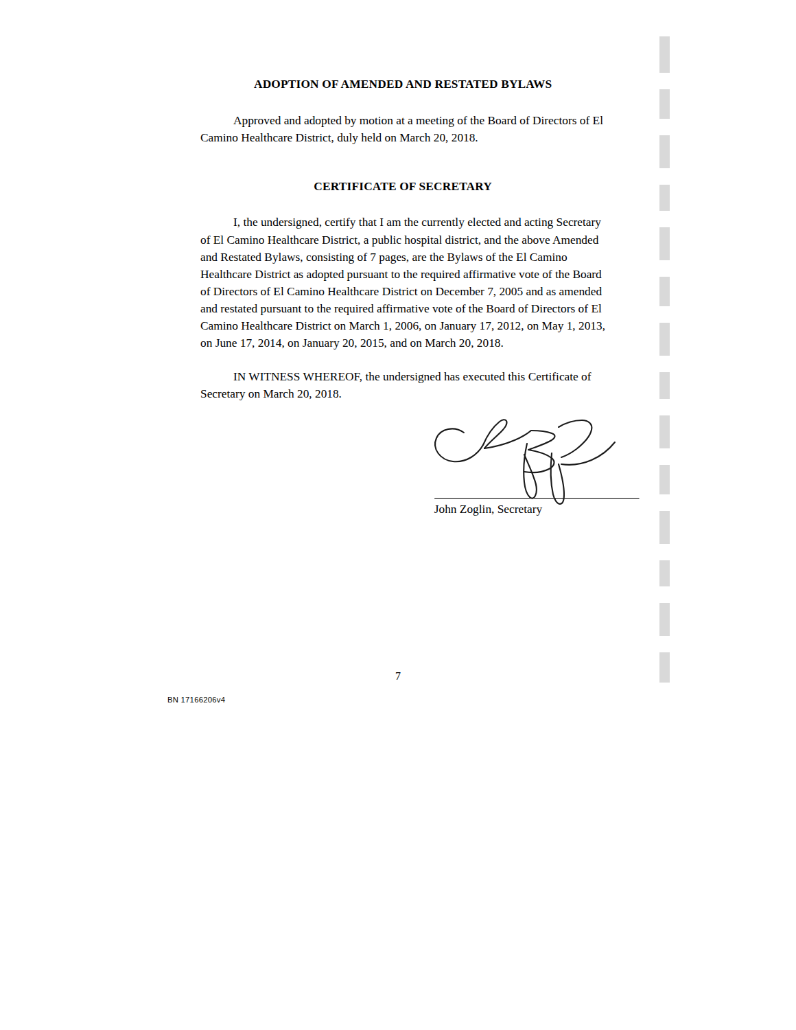Adoption of Amended and Restated Bylaws
Approved and adopted by motion at a meeting of the Board of Directors of El Camino Healthcare District, duly held on March 20, 2018.
Certificate of Secretary
I, the undersigned, certify that I am the currently elected and acting Secretary of El Camino Healthcare District, a public hospital district, and the above Amended and Restated Bylaws, consisting of 7 pages, are the Bylaws of the El Camino Healthcare District as adopted pursuant to the required affirmative vote of the Board of Directors of El Camino Healthcare District on December 7, 2005 and as amended and restated pursuant to the required affirmative vote of the Board of Directors of El Camino Healthcare District on March 1, 2006, on January 17, 2012, on May 1, 2013, on June 17, 2014, on January 20, 2015, and on March 20, 2018.
IN WITNESS WHEREOF, the undersigned has executed this Certificate of Secretary on March 20, 2018.
John Zoglin, Secretary
7
BN 17166206v4